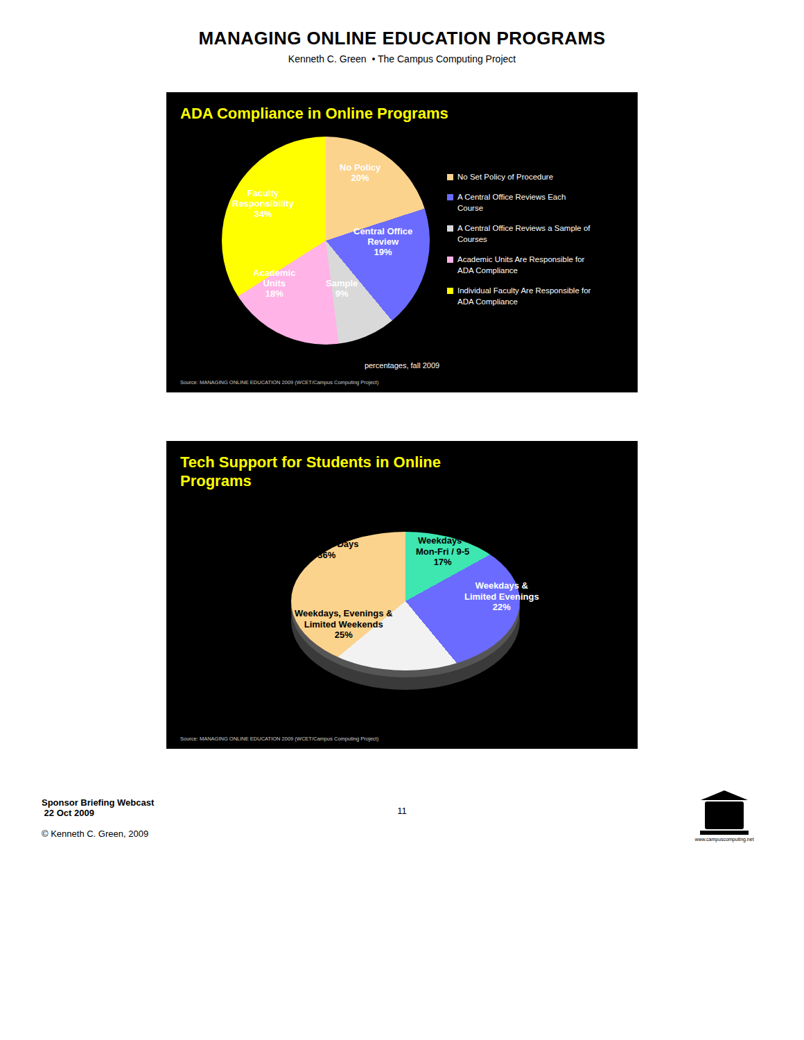MANAGING ONLINE EDUCATION PROGRAMS
Kenneth C. Green • The Campus Computing Project
ADA Compliance in Online Programs
No Policy
20%
Central Office
Review
19%
Sample
9%
Academic
Units
18%
Faculty
Responsibility
34%
No Set Policy of Procedure
A Central Office Reviews Each Course
A Central Office Reviews a Sample of Courses
Academic Units Are Responsible for ADA Compliance
Individual Faculty Are Responsible for ADA Compliance
percentages, fall 2009
Source: MANAGING ONLINE EDUCATION 2009 (WCET/Campus Computing Project)
Tech Support for Students in Online
Programs
Weekdays -
Mon-Fri / 9-5
17%
Weekdays &
Limited Evenings
22%
Weekdays, Evenings &
Limited Weekends
25%
24 Hrs / 7 Days
36%
Source: MANAGING ONLINE EDUCATION 2009 (WCET/Campus Computing Project)
Sponsor Briefing Webcast
22 Oct 2009
11
© Kenneth C. Green, 2009
www.campuscomputing.net